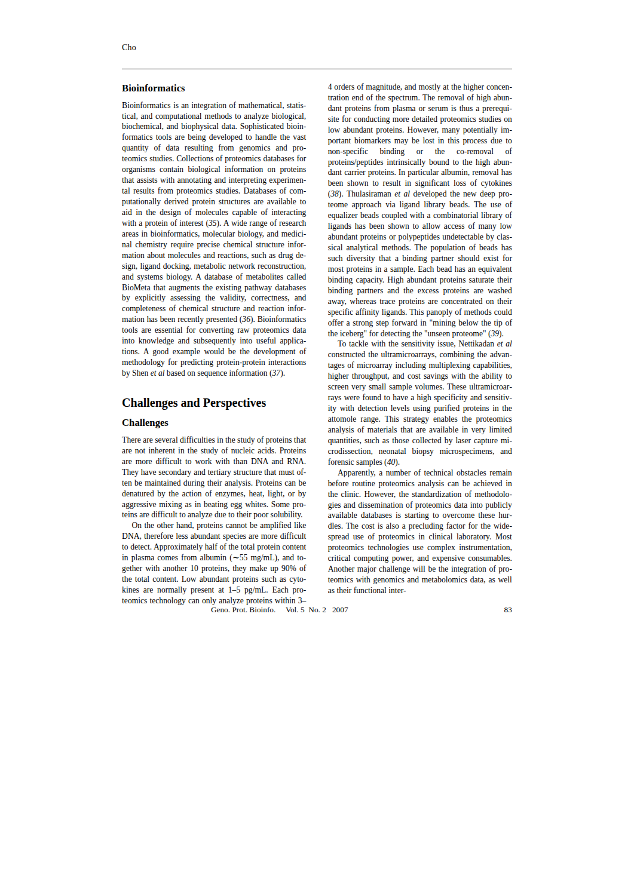Cho
Bioinformatics
Bioinformatics is an integration of mathematical, statistical, and computational methods to analyze biological, biochemical, and biophysical data. Sophisticated bioinformatics tools are being developed to handle the vast quantity of data resulting from genomics and proteomics studies. Collections of proteomics databases for organisms contain biological information on proteins that assists with annotating and interpreting experimental results from proteomics studies. Databases of computationally derived protein structures are available to aid in the design of molecules capable of interacting with a protein of interest (35). A wide range of research areas in bioinformatics, molecular biology, and medicinal chemistry require precise chemical structure information about molecules and reactions, such as drug design, ligand docking, metabolic network reconstruction, and systems biology. A database of metabolites called BioMeta that augments the existing pathway databases by explicitly assessing the validity, correctness, and completeness of chemical structure and reaction information has been recently presented (36). Bioinformatics tools are essential for converting raw proteomics data into knowledge and subsequently into useful applications. A good example would be the development of methodology for predicting protein-protein interactions by Shen et al based on sequence information (37).
Challenges and Perspectives
Challenges
There are several difficulties in the study of proteins that are not inherent in the study of nucleic acids. Proteins are more difficult to work with than DNA and RNA. They have secondary and tertiary structure that must often be maintained during their analysis. Proteins can be denatured by the action of enzymes, heat, light, or by aggressive mixing as in beating egg whites. Some proteins are difficult to analyze due to their poor solubility.
On the other hand, proteins cannot be amplified like DNA, therefore less abundant species are more difficult to detect. Approximately half of the total protein content in plasma comes from albumin (∼55 mg/mL), and together with another 10 proteins, they make up 90% of the total content. Low abundant proteins such as cytokines are normally present at 1–5 pg/mL. Each proteomics technology can only analyze proteins within 3–4 orders of magnitude, and mostly at the higher concentration end of the spectrum. The removal of high abundant proteins from plasma or serum is thus a prerequisite for conducting more detailed proteomics studies on low abundant proteins. However, many potentially important biomarkers may be lost in this process due to non-specific binding or the co-removal of proteins/peptides intrinsically bound to the high abundant carrier proteins. In particular albumin, removal has been shown to result in significant loss of cytokines (38). Thulasiraman et al developed the new deep proteome approach via ligand library beads. The use of equalizer beads coupled with a combinatorial library of ligands has been shown to allow access of many low abundant proteins or polypeptides undetectable by classical analytical methods. The population of beads has such diversity that a binding partner should exist for most proteins in a sample. Each bead has an equivalent binding capacity. High abundant proteins saturate their binding partners and the excess proteins are washed away, whereas trace proteins are concentrated on their specific affinity ligands. This panoply of methods could offer a strong step forward in "mining below the tip of the iceberg" for detecting the "unseen proteome" (39).
To tackle with the sensitivity issue, Nettikadan et al constructed the ultramicroarrays, combining the advantages of microarray including multiplexing capabilities, higher throughput, and cost savings with the ability to screen very small sample volumes. These ultramicroarrays were found to have a high specificity and sensitivity with detection levels using purified proteins in the attomole range. This strategy enables the proteomics analysis of materials that are available in very limited quantities, such as those collected by laser capture microdissection, neonatal biopsy microspecimens, and forensic samples (40).
Apparently, a number of technical obstacles remain before routine proteomics analysis can be achieved in the clinic. However, the standardization of methodologies and dissemination of proteomics data into publicly available databases is starting to overcome these hurdles. The cost is also a precluding factor for the widespread use of proteomics in clinical laboratory. Most proteomics technologies use complex instrumentation, critical computing power, and expensive consumables. Another major challenge will be the integration of proteomics with genomics and metabolomics data, as well as their functional inter-
Geno. Prot. Bioinfo. Vol. 5 No. 2 2007
83